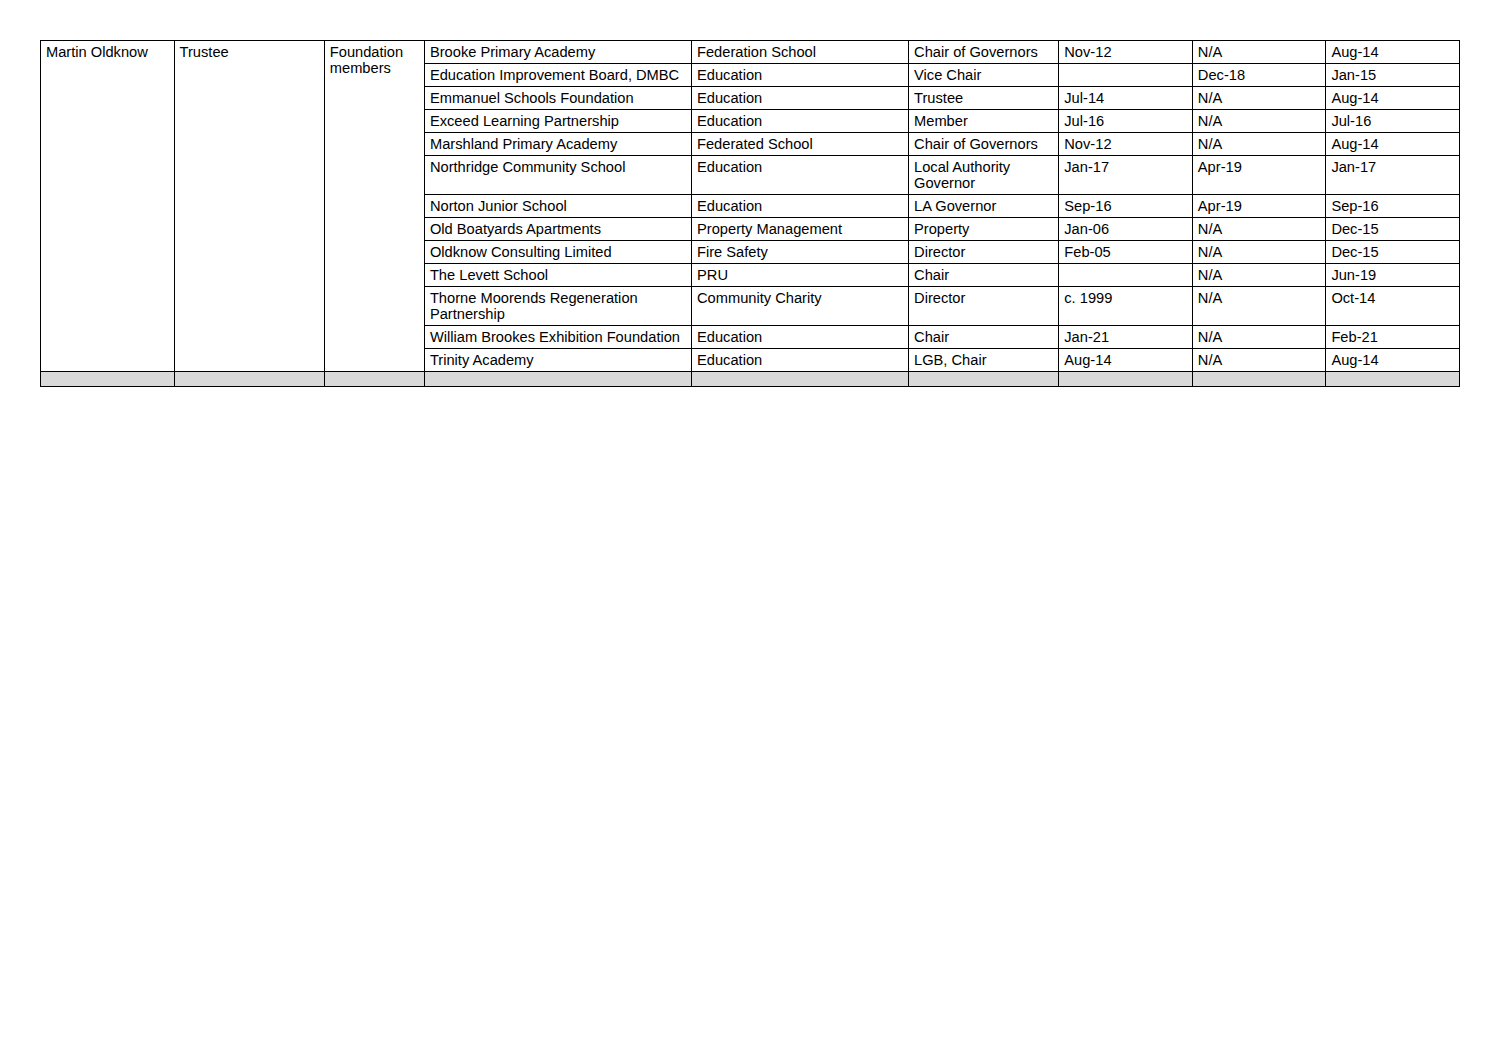| Martin Oldknow | Trustee | Foundation members | Brooke Primary Academy | Federation School | Chair of Governors | Nov-12 | N/A | Aug-14 |
| Education Improvement Board, DMBC | Education | Vice Chair | | Dec-18 | Jan-15 |
| Emmanuel Schools Foundation | Education | Trustee | Jul-14 | N/A | Aug-14 |
| Exceed Learning Partnership | Education | Member | Jul-16 | N/A | Jul-16 |
| Marshland Primary Academy | Federated School | Chair of Governors | Nov-12 | N/A | Aug-14 |
| Northridge Community School | Education | Local Authority Governor | Jan-17 | Apr-19 | Jan-17 |
| Norton Junior School | Education | LA Governor | Sep-16 | Apr-19 | Sep-16 |
| Old Boatyards Apartments | Property Management | Property | Jan-06 | N/A | Dec-15 |
| Oldknow Consulting Limited | Fire Safety | Director | Feb-05 | N/A | Dec-15 |
| The Levett School | PRU | Chair | | N/A | Jun-19 |
| Thorne Moorends Regeneration Partnership | Community Charity | Director | c. 1999 | N/A | Oct-14 |
| William Brookes Exhibition Foundation | Education | Chair | Jan-21 | N/A | Feb-21 |
| Trinity Academy | Education | LGB, Chair | Aug-14 | N/A | Aug-14 |